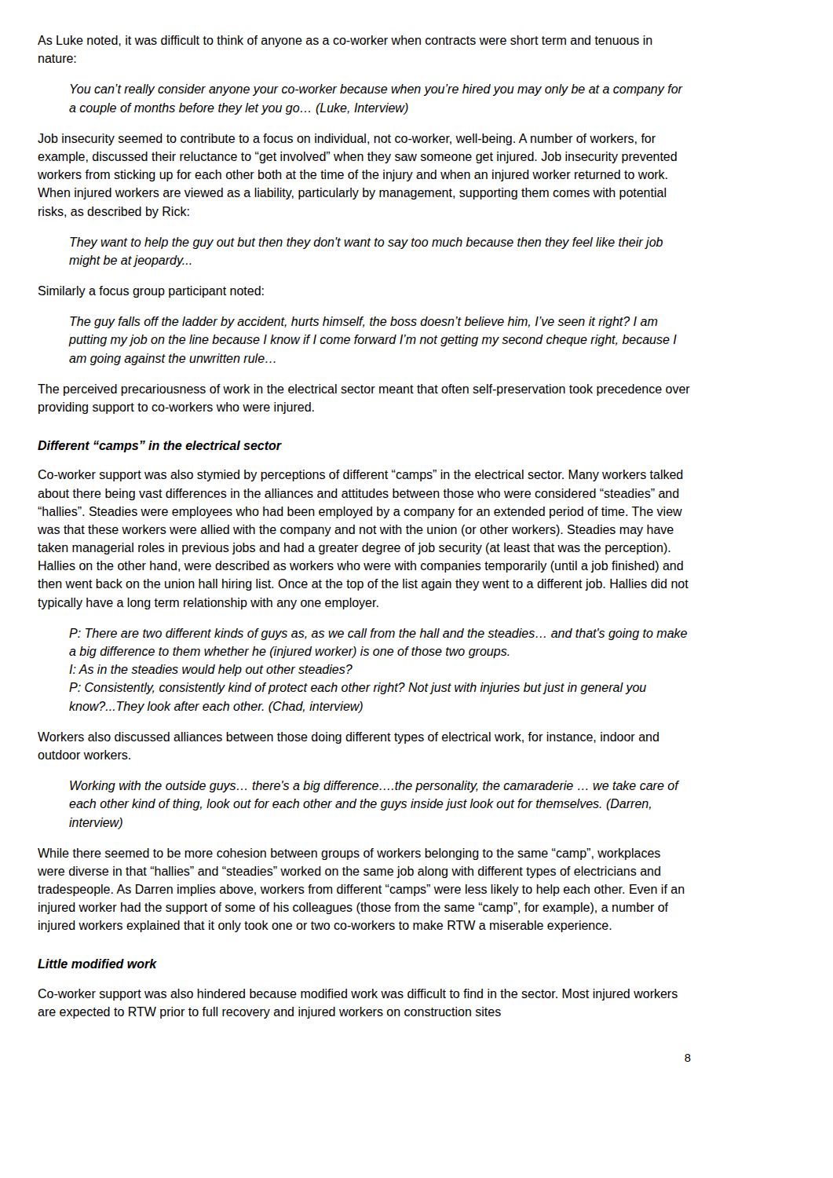As Luke noted, it was difficult to think of anyone as a co-worker when contracts were short term and tenuous in nature:
You can’t really consider anyone your co-worker because when you’re hired you may only be at a company for a couple of months before they let you go… (Luke, Interview)
Job insecurity seemed to contribute to a focus on individual, not co-worker, well-being. A number of workers, for example, discussed their reluctance to “get involved” when they saw someone get injured. Job insecurity prevented workers from sticking up for each other both at the time of the injury and when an injured worker returned to work. When injured workers are viewed as a liability, particularly by management, supporting them comes with potential risks, as described by Rick:
They want to help the guy out but then they don't want to say too much because then they feel like their job might be at jeopardy...
Similarly a focus group participant noted:
The guy falls off the ladder by accident, hurts himself, the boss doesn’t believe him, I’ve seen it right? I am putting my job on the line because I know if I come forward I’m not getting my second cheque right, because I am going against the unwritten rule…
The perceived precariousness of work in the electrical sector meant that often self-preservation took precedence over providing support to co-workers who were injured.
Different “camps” in the electrical sector
Co-worker support was also stymied by perceptions of different “camps” in the electrical sector. Many workers talked about there being vast differences in the alliances and attitudes between those who were considered “steadies” and “hallies”. Steadies were employees who had been employed by a company for an extended period of time. The view was that these workers were allied with the company and not with the union (or other workers). Steadies may have taken managerial roles in previous jobs and had a greater degree of job security (at least that was the perception). Hallies on the other hand, were described as workers who were with companies temporarily (until a job finished) and then went back on the union hall hiring list. Once at the top of the list again they went to a different job. Hallies did not typically have a long term relationship with any one employer.
P: There are two different kinds of guys as, as we call from the hall and the steadies… and that's going to make a big difference to them whether he (injured worker) is one of those two groups.
I: As in the steadies would help out other steadies?
P: Consistently, consistently kind of protect each other right? Not just with injuries but just in general you know?...They look after each other. (Chad, interview)
Workers also discussed alliances between those doing different types of electrical work, for instance, indoor and outdoor workers.
Working with the outside guys… there's a big difference….the personality, the camaraderie … we take care of each other kind of thing, look out for each other and the guys inside just look out for themselves. (Darren, interview)
While there seemed to be more cohesion between groups of workers belonging to the same “camp”, workplaces were diverse in that “hallies” and “steadies” worked on the same job along with different types of electricians and tradespeople. As Darren implies above, workers from different “camps” were less likely to help each other. Even if an injured worker had the support of some of his colleagues (those from the same “camp”, for example), a number of injured workers explained that it only took one or two co-workers to make RTW a miserable experience.
Little modified work
Co-worker support was also hindered because modified work was difficult to find in the sector. Most injured workers are expected to RTW prior to full recovery and injured workers on construction sites
8